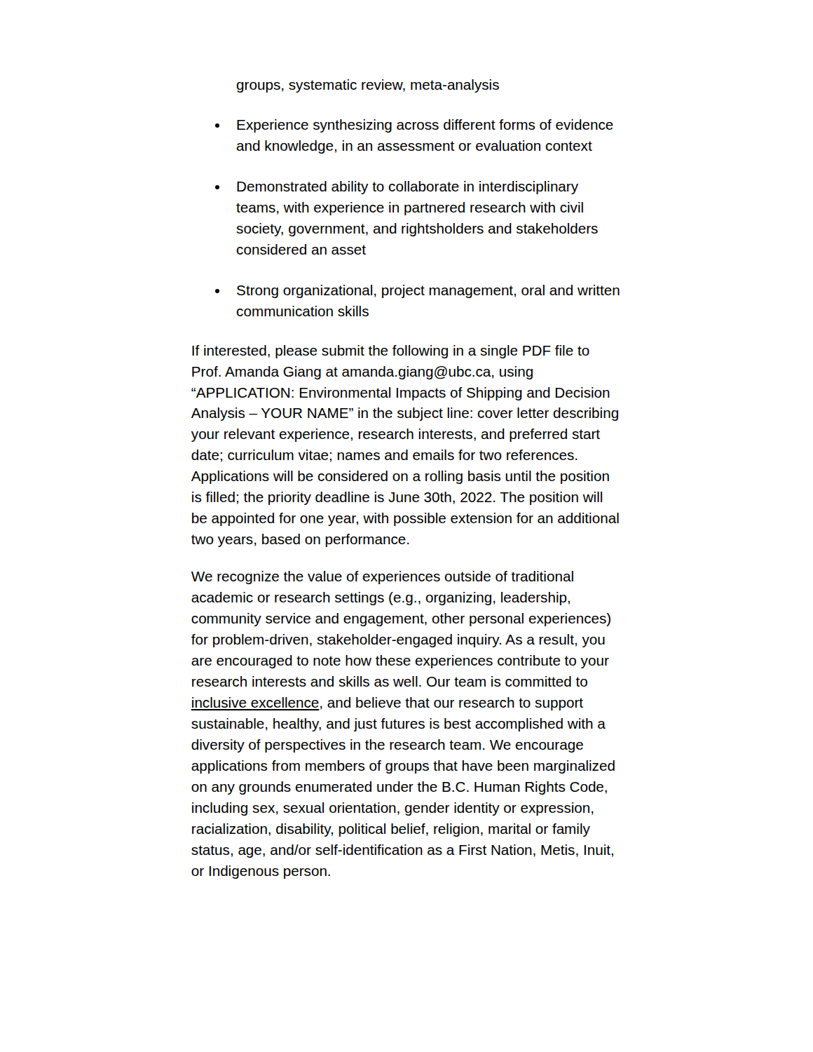groups, systematic review, meta-analysis
Experience synthesizing across different forms of evidence and knowledge, in an assessment or evaluation context
Demonstrated ability to collaborate in interdisciplinary teams, with experience in partnered research with civil society, government, and rightsholders and stakeholders considered an asset
Strong organizational, project management, oral and written communication skills
If interested, please submit the following in a single PDF file to Prof. Amanda Giang at amanda.giang@ubc.ca, using “APPLICATION: Environmental Impacts of Shipping and Decision Analysis – YOUR NAME” in the subject line: cover letter describing your relevant experience, research interests, and preferred start date; curriculum vitae; names and emails for two references. Applications will be considered on a rolling basis until the position is filled; the priority deadline is June 30th, 2022. The position will be appointed for one year, with possible extension for an additional two years, based on performance.
We recognize the value of experiences outside of traditional academic or research settings (e.g., organizing, leadership, community service and engagement, other personal experiences) for problem-driven, stakeholder-engaged inquiry. As a result, you are encouraged to note how these experiences contribute to your research interests and skills as well. Our team is committed to inclusive excellence, and believe that our research to support sustainable, healthy, and just futures is best accomplished with a diversity of perspectives in the research team. We encourage applications from members of groups that have been marginalized on any grounds enumerated under the B.C. Human Rights Code, including sex, sexual orientation, gender identity or expression, racialization, disability, political belief, religion, marital or family status, age, and/or self-identification as a First Nation, Metis, Inuit, or Indigenous person.